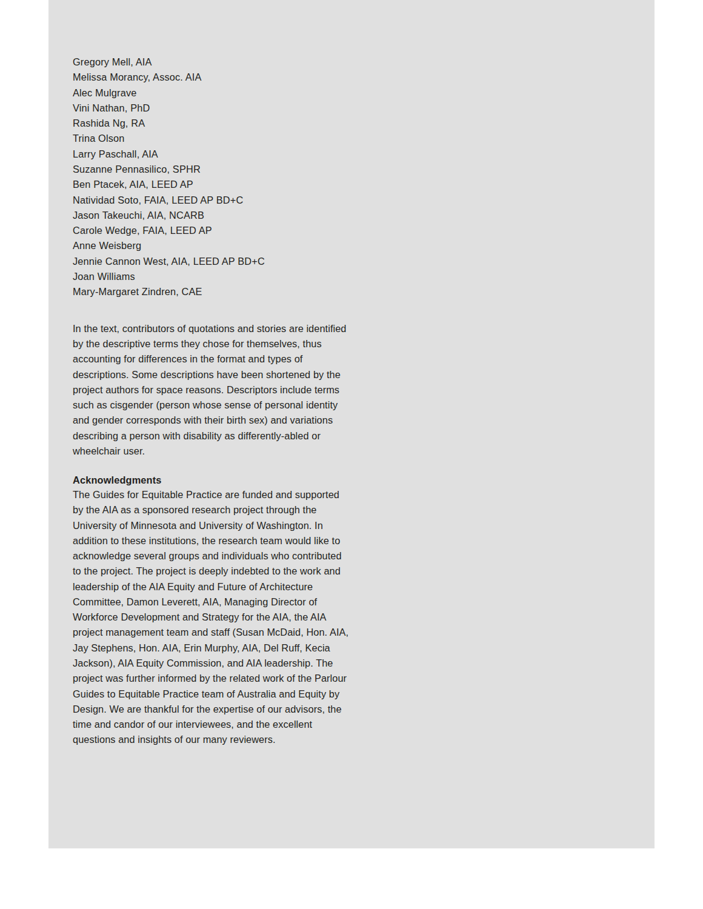Gregory Mell, AIA
Melissa Morancy, Assoc. AIA
Alec Mulgrave
Vini Nathan, PhD
Rashida Ng, RA
Trina Olson
Larry Paschall, AIA
Suzanne Pennasilico, SPHR
Ben Ptacek, AIA, LEED AP
Natividad Soto, FAIA, LEED AP BD+C
Jason Takeuchi, AIA, NCARB
Carole Wedge, FAIA, LEED AP
Anne Weisberg
Jennie Cannon West, AIA, LEED AP BD+C
Joan Williams
Mary-Margaret Zindren, CAE
In the text, contributors of quotations and stories are identified by the descriptive terms they chose for themselves, thus accounting for differences in the format and types of descriptions. Some descriptions have been shortened by the project authors for space reasons. Descriptors include terms such as cisgender (person whose sense of personal identity and gender corresponds with their birth sex) and variations describing a person with disability as differently-abled or wheelchair user.
Acknowledgments
The Guides for Equitable Practice are funded and supported by the AIA as a sponsored research project through the University of Minnesota and University of Washington. In addition to these institutions, the research team would like to acknowledge several groups and individuals who contributed to the project. The project is deeply indebted to the work and leadership of the AIA Equity and Future of Architecture Committee, Damon Leverett, AIA, Managing Director of Workforce Development and Strategy for the AIA, the AIA project management team and staff (Susan McDaid, Hon. AIA, Jay Stephens, Hon. AIA, Erin Murphy, AIA, Del Ruff, Kecia Jackson), AIA Equity Commission, and AIA leadership. The project was further informed by the related work of the Parlour Guides to Equitable Practice team of Australia and Equity by Design. We are thankful for the expertise of our advisors, the time and candor of our interviewees, and the excellent questions and insights of our many reviewers.